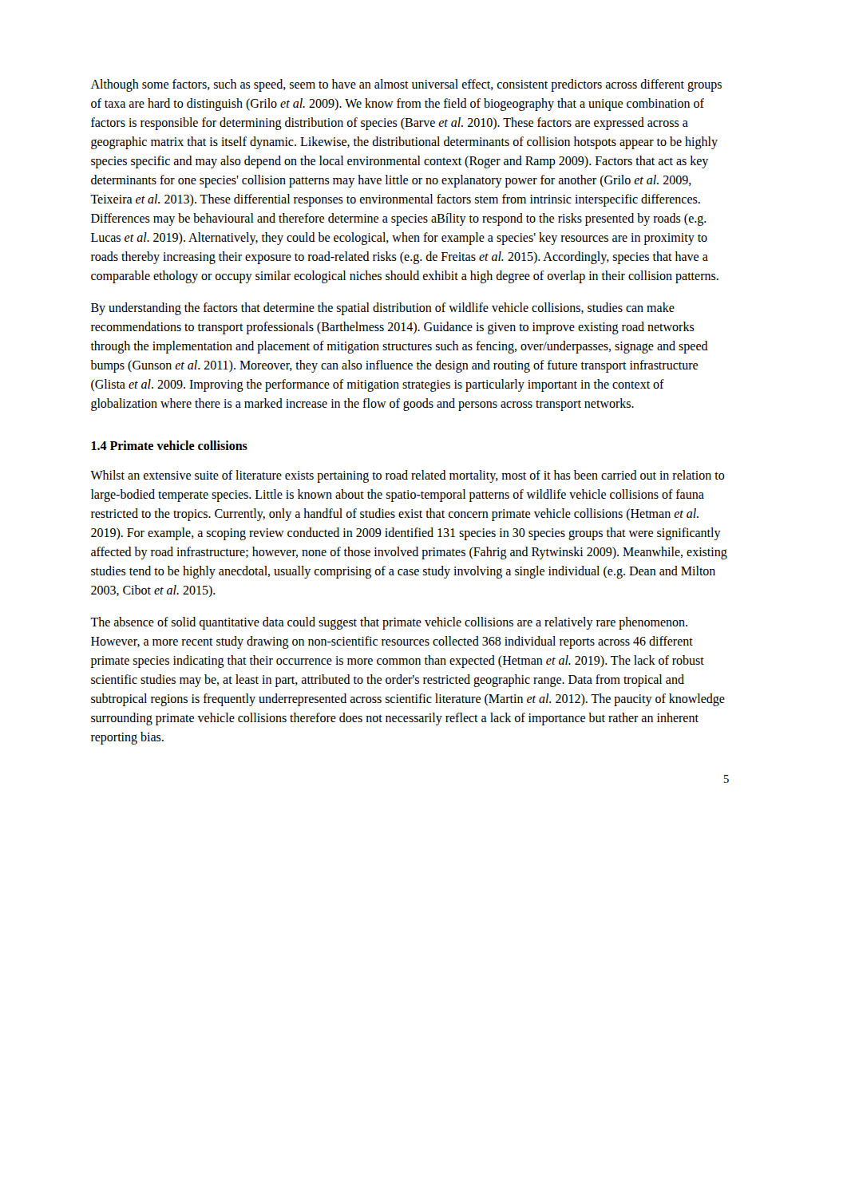Although some factors, such as speed, seem to have an almost universal effect, consistent predictors across different groups of taxa are hard to distinguish (Grilo et al. 2009). We know from the field of biogeography that a unique combination of factors is responsible for determining distribution of species (Barve et al. 2010). These factors are expressed across a geographic matrix that is itself dynamic. Likewise, the distributional determinants of collision hotspots appear to be highly species specific and may also depend on the local environmental context (Roger and Ramp 2009). Factors that act as key determinants for one species' collision patterns may have little or no explanatory power for another (Grilo et al. 2009, Teixeira et al. 2013). These differential responses to environmental factors stem from intrinsic interspecific differences. Differences may be behavioural and therefore determine a species aBílity to respond to the risks presented by roads (e.g. Lucas et al. 2019). Alternatively, they could be ecological, when for example a species' key resources are in proximity to roads thereby increasing their exposure to road-related risks (e.g. de Freitas et al. 2015). Accordingly, species that have a comparable ethology or occupy similar ecological niches should exhibit a high degree of overlap in their collision patterns.
By understanding the factors that determine the spatial distribution of wildlife vehicle collisions, studies can make recommendations to transport professionals (Barthelmess 2014). Guidance is given to improve existing road networks through the implementation and placement of mitigation structures such as fencing, over/underpasses, signage and speed bumps (Gunson et al. 2011). Moreover, they can also influence the design and routing of future transport infrastructure (Glista et al. 2009. Improving the performance of mitigation strategies is particularly important in the context of globalization where there is a marked increase in the flow of goods and persons across transport networks.
1.4 Primate vehicle collisions
Whilst an extensive suite of literature exists pertaining to road related mortality, most of it has been carried out in relation to large-bodied temperate species. Little is known about the spatio-temporal patterns of wildlife vehicle collisions of fauna restricted to the tropics. Currently, only a handful of studies exist that concern primate vehicle collisions (Hetman et al. 2019). For example, a scoping review conducted in 2009 identified 131 species in 30 species groups that were significantly affected by road infrastructure; however, none of those involved primates (Fahrig and Rytwinski 2009). Meanwhile, existing studies tend to be highly anecdotal, usually comprising of a case study involving a single individual (e.g. Dean and Milton 2003, Cibot et al. 2015).
The absence of solid quantitative data could suggest that primate vehicle collisions are a relatively rare phenomenon. However, a more recent study drawing on non-scientific resources collected 368 individual reports across 46 different primate species indicating that their occurrence is more common than expected (Hetman et al. 2019). The lack of robust scientific studies may be, at least in part, attributed to the order's restricted geographic range. Data from tropical and subtropical regions is frequently underrepresented across scientific literature (Martin et al. 2012). The paucity of knowledge surrounding primate vehicle collisions therefore does not necessarily reflect a lack of importance but rather an inherent reporting bias.
5